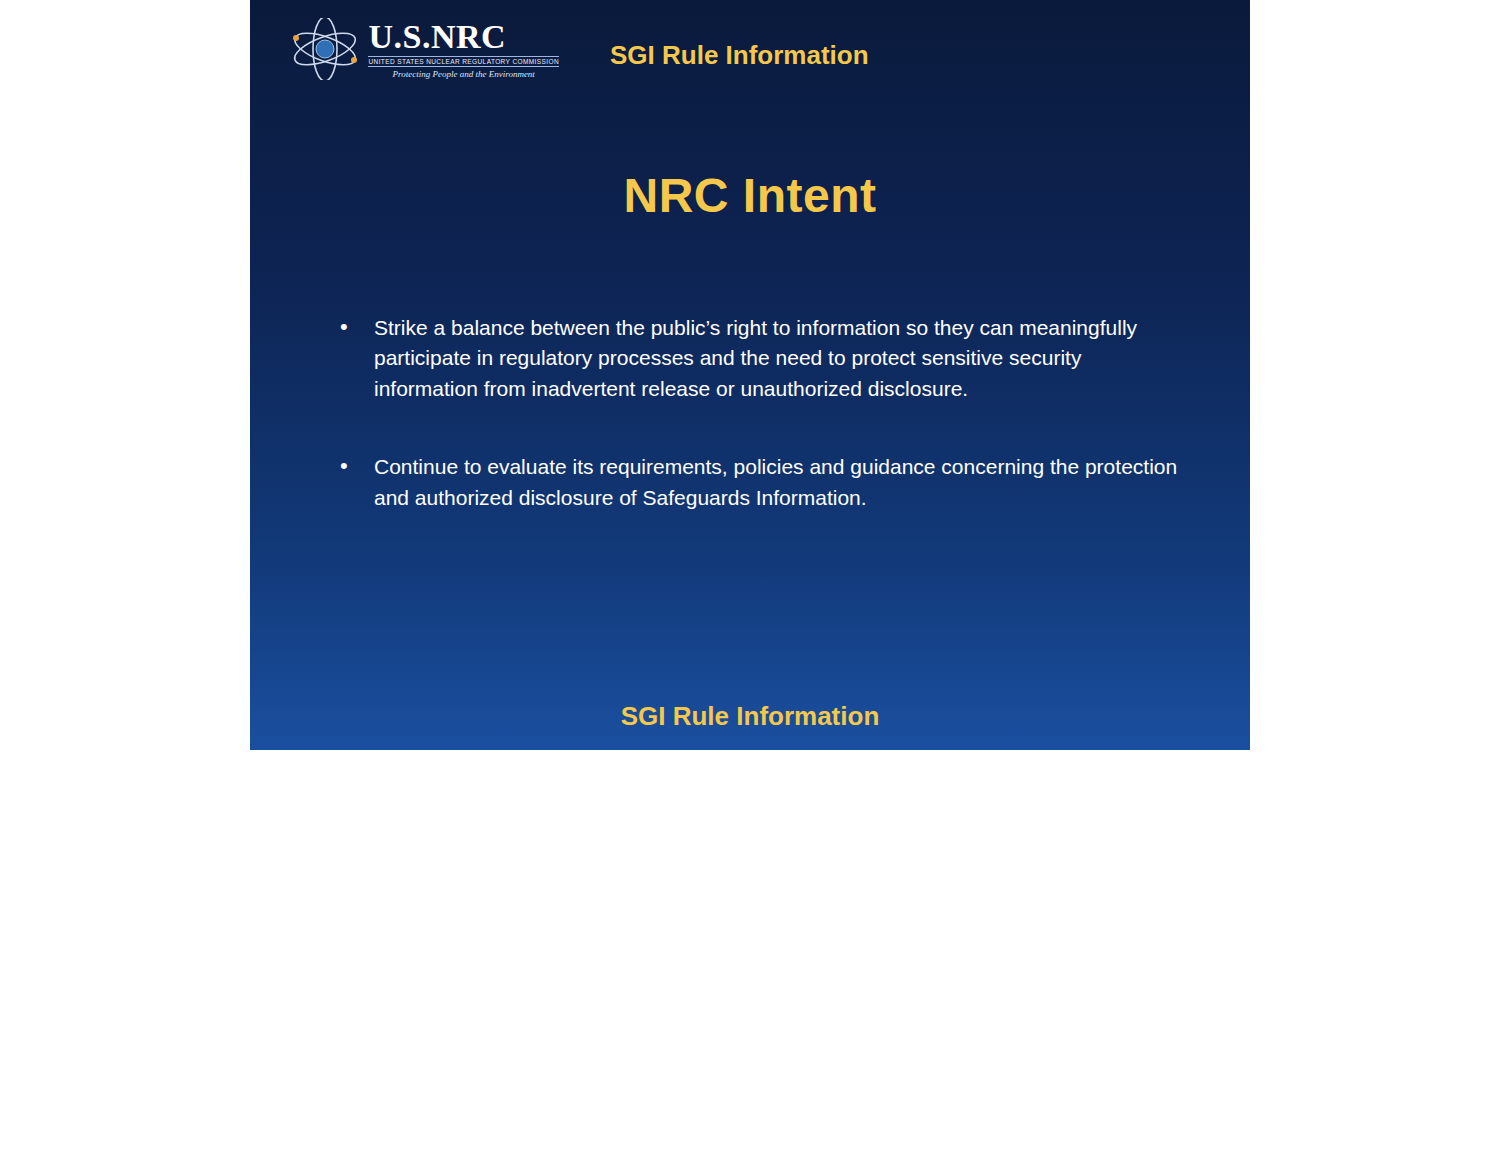U.S.NRC
UNITED STATES NUCLEAR REGULATORY COMMISSION
Protecting People and the Environment
SGI Rule Information
NRC Intent
Strike a balance between the public’s right to information so they can meaningfully participate in regulatory processes and the need to protect sensitive security information from inadvertent release or unauthorized disclosure.
Continue to evaluate its requirements, policies and guidance concerning the protection and authorized disclosure of Safeguards Information.
SGI Rule Information